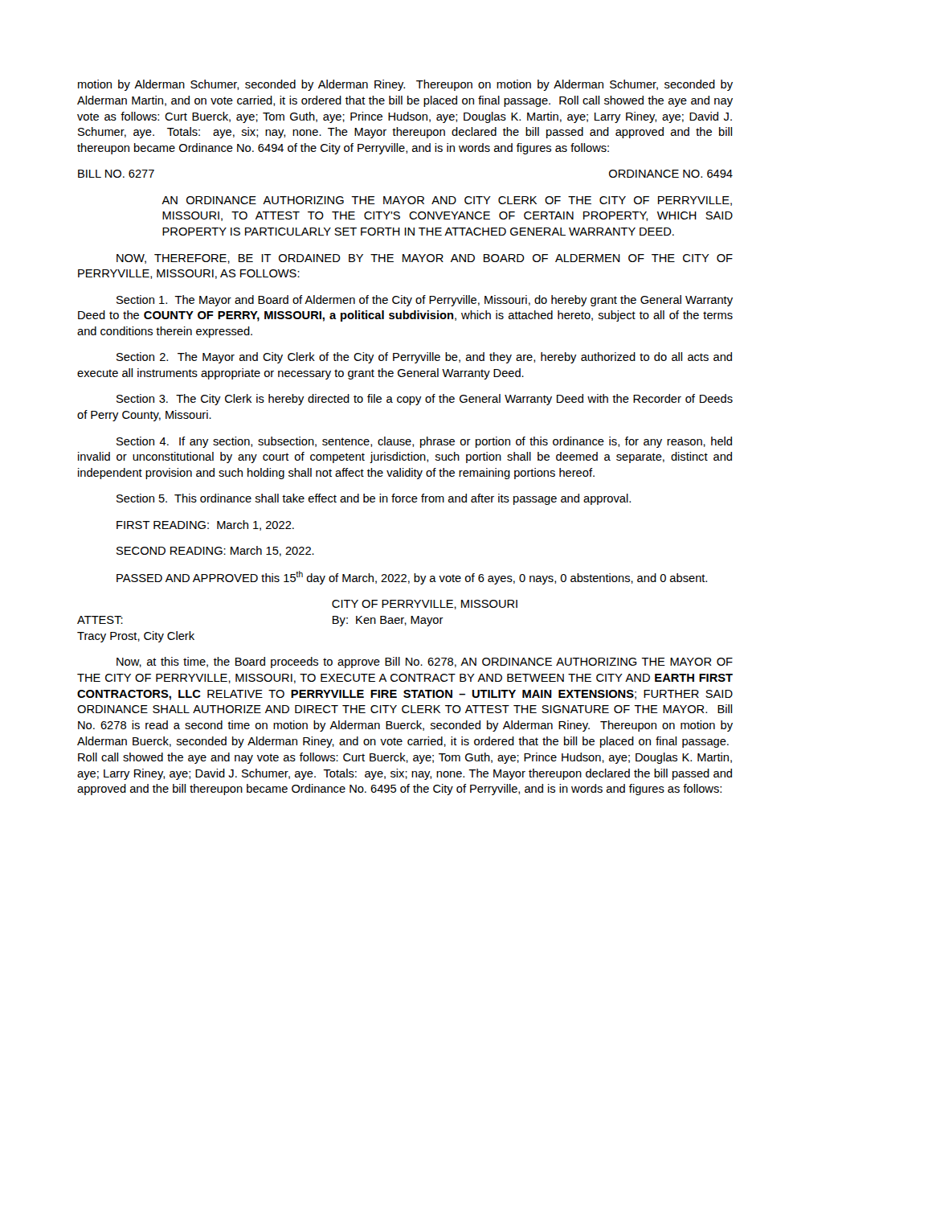motion by Alderman Schumer, seconded by Alderman Riney. Thereupon on motion by Alderman Schumer, seconded by Alderman Martin, and on vote carried, it is ordered that the bill be placed on final passage. Roll call showed the aye and nay vote as follows: Curt Buerck, aye; Tom Guth, aye; Prince Hudson, aye; Douglas K. Martin, aye; Larry Riney, aye; David J. Schumer, aye. Totals: aye, six; nay, none. The Mayor thereupon declared the bill passed and approved and the bill thereupon became Ordinance No. 6494 of the City of Perryville, and is in words and figures as follows:
BILL NO. 6277 ORDINANCE NO. 6494
AN ORDINANCE AUTHORIZING THE MAYOR AND CITY CLERK OF THE CITY OF PERRYVILLE, MISSOURI, TO ATTEST TO THE CITY'S CONVEYANCE OF CERTAIN PROPERTY, WHICH SAID PROPERTY IS PARTICULARLY SET FORTH IN THE ATTACHED GENERAL WARRANTY DEED.
NOW, THEREFORE, BE IT ORDAINED BY THE MAYOR AND BOARD OF ALDERMEN OF THE CITY OF PERRYVILLE, MISSOURI, AS FOLLOWS:
Section 1. The Mayor and Board of Aldermen of the City of Perryville, Missouri, do hereby grant the General Warranty Deed to the COUNTY OF PERRY, MISSOURI, a political subdivision, which is attached hereto, subject to all of the terms and conditions therein expressed.
Section 2. The Mayor and City Clerk of the City of Perryville be, and they are, hereby authorized to do all acts and execute all instruments appropriate or necessary to grant the General Warranty Deed.
Section 3. The City Clerk is hereby directed to file a copy of the General Warranty Deed with the Recorder of Deeds of Perry County, Missouri.
Section 4. If any section, subsection, sentence, clause, phrase or portion of this ordinance is, for any reason, held invalid or unconstitutional by any court of competent jurisdiction, such portion shall be deemed a separate, distinct and independent provision and such holding shall not affect the validity of the remaining portions hereof.
Section 5. This ordinance shall take effect and be in force from and after its passage and approval.
FIRST READING: March 1, 2022.
SECOND READING: March 15, 2022.
PASSED AND APPROVED this 15th day of March, 2022, by a vote of 6 ayes, 0 nays, 0 abstentions, and 0 absent.
CITY OF PERRYVILLE, MISSOURI
ATTEST: By: Ken Baer, Mayor
Tracy Prost, City Clerk
Now, at this time, the Board proceeds to approve Bill No. 6278, AN ORDINANCE AUTHORIZING THE MAYOR OF THE CITY OF PERRYVILLE, MISSOURI, TO EXECUTE A CONTRACT BY AND BETWEEN THE CITY AND EARTH FIRST CONTRACTORS, LLC RELATIVE TO PERRYVILLE FIRE STATION – UTILITY MAIN EXTENSIONS; FURTHER SAID ORDINANCE SHALL AUTHORIZE AND DIRECT THE CITY CLERK TO ATTEST THE SIGNATURE OF THE MAYOR. Bill No. 6278 is read a second time on motion by Alderman Buerck, seconded by Alderman Riney. Thereupon on motion by Alderman Buerck, seconded by Alderman Riney, and on vote carried, it is ordered that the bill be placed on final passage. Roll call showed the aye and nay vote as follows: Curt Buerck, aye; Tom Guth, aye; Prince Hudson, aye; Douglas K. Martin, aye; Larry Riney, aye; David J. Schumer, aye. Totals: aye, six; nay, none. The Mayor thereupon declared the bill passed and approved and the bill thereupon became Ordinance No. 6495 of the City of Perryville, and is in words and figures as follows: